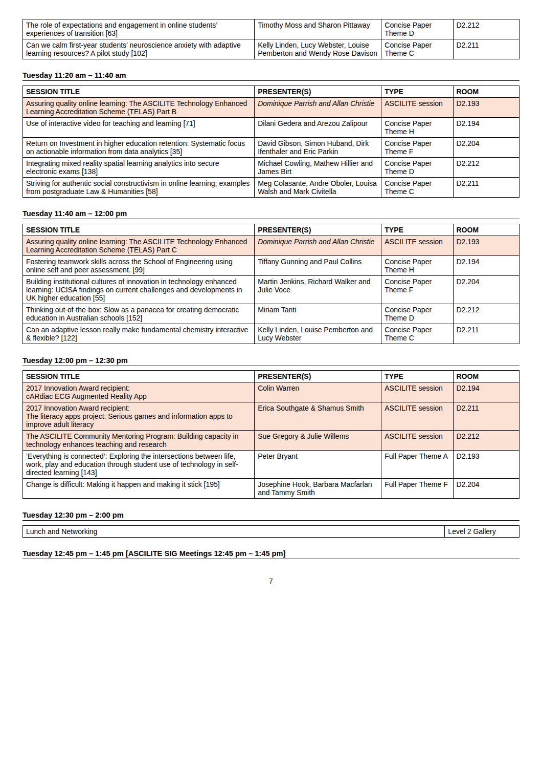| The role of expectations and engagement in online students’ experiences of transition [63] | Timothy Moss and Sharon Pittaway | Concise Paper Theme D | D2.212 |
| Can we calm first-year students’ neuroscience anxiety with adaptive learning resources? A pilot study [102] | Kelly Linden, Lucy Webster, Louise Pemberton and Wendy Rose Davison | Concise Paper Theme C | D2.211 |
Tuesday 11:20 am – 11:40 am
| SESSION TITLE | PRESENTER(S) | TYPE | ROOM |
| --- | --- | --- | --- |
| Assuring quality online learning: The ASCILITE Technology Enhanced Learning Accreditation Scheme (TELAS) Part B | Dominique Parrish and Allan Christie | ASCILITE session | D2.193 |
| Use of interactive video for teaching and learning [71] | Dilani Gedera and Arezou Zalipour | Concise Paper Theme H | D2.194 |
| Return on Investment in higher education retention: Systematic focus on actionable information from data analytics [35] | David Gibson, Simon Huband, Dirk Ifenthaler and Eric Parkin | Concise Paper Theme F | D2.204 |
| Integrating mixed reality spatial learning analytics into secure electronic exams [138] | Michael Cowling, Mathew Hillier and James Birt | Concise Paper Theme D | D2.212 |
| Striving for authentic social constructivism in online learning; examples from postgraduate Law & Humanities [58] | Meg Colasante, Andre Oboler, Louisa Walsh and Mark Civitella | Concise Paper Theme C | D2.211 |
Tuesday 11:40 am – 12:00 pm
| SESSION TITLE | PRESENTER(S) | TYPE | ROOM |
| --- | --- | --- | --- |
| Assuring quality online learning: The ASCILITE Technology Enhanced Learning Accreditation Scheme (TELAS) Part C | Dominique Parrish and Allan Christie | ASCILITE session | D2.193 |
| Fostering teamwork skills across the School of Engineering using online self and peer assessment. [99] | Tiffany Gunning and Paul Collins | Concise Paper Theme H | D2.194 |
| Building institutional cultures of innovation in technology enhanced learning: UCISA findings on current challenges and developments in UK higher education [55] | Martin Jenkins, Richard Walker and Julie Voce | Concise Paper Theme F | D2.204 |
| Thinking out-of-the-box: Slow as a panacea for creating democratic education in Australian schools [152] | Miriam Tanti | Concise Paper Theme D | D2.212 |
| Can an adaptive lesson really make fundamental chemistry interactive & flexible? [122] | Kelly Linden, Louise Pemberton and Lucy Webster | Concise Paper Theme C | D2.211 |
Tuesday 12:00 pm – 12:30 pm
| SESSION TITLE | PRESENTER(S) | TYPE | ROOM |
| --- | --- | --- | --- |
| 2017 Innovation Award recipient: cARdiac ECG Augmented Reality App | Colin Warren | ASCILITE session | D2.194 |
| 2017 Innovation Award recipient: The literacy apps project: Serious games and information apps to improve adult literacy | Erica Southgate & Shamus Smith | ASCILITE session | D2.211 |
| The ASCILITE Community Mentoring Program: Building capacity in technology enhances teaching and research | Sue Gregory & Julie Willems | ASCILITE session | D2.212 |
| ‘Everything is connected’: Exploring the intersections between life, work, play and education through student use of technology in self-directed learning [143] | Peter Bryant | Full Paper Theme A | D2.193 |
| Change is difficult: Making it happen and making it stick [195] | Josephine Hook, Barbara Macfarlan and Tammy Smith | Full Paper Theme F | D2.204 |
Tuesday 12:30 pm – 2:00 pm
| Lunch and Networking | Level 2 Gallery |
Tuesday 12:45 pm – 1:45 pm [ASCILITE SIG Meetings 12:45 pm – 1:45 pm]
7